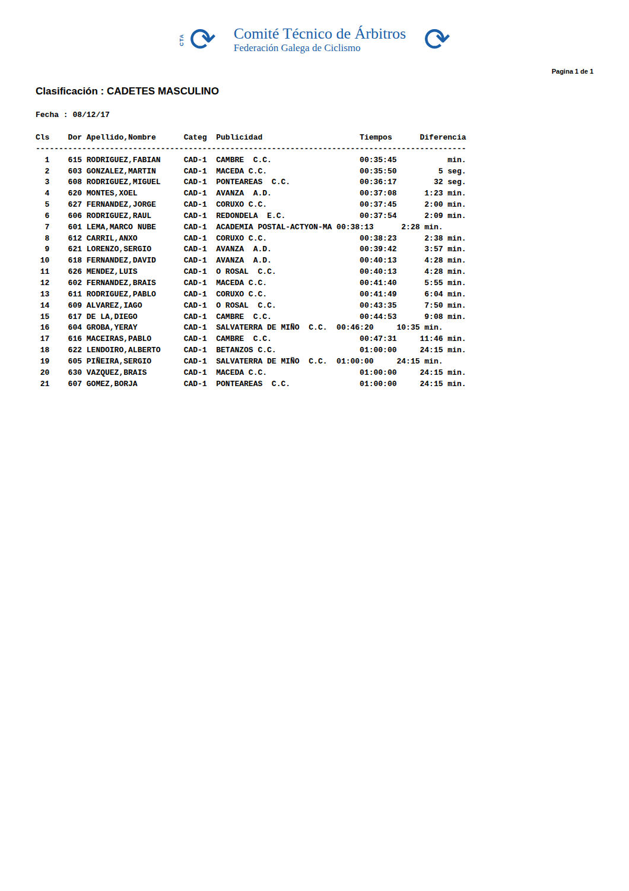CTA ⟳
Comité Técnico de Árbitros
Federación Galega de Ciclismo
⟳
Pagina 1 de 1
Clasificación : CADETES MASCULINO
Fecha : 08/12/17
Cls    Dor Apellido,Nombre      Categ  Publicidad                     Tiempos      Diferencia
---------------------------------------------------------------------------------------------
  1    615 RODRIGUEZ,FABIAN     CAD-1  CAMBRE  C.C.                   00:35:45           min.
  2    603 GONZALEZ,MARTIN      CAD-1  MACEDA C.C.                    00:35:50         5 seg.
  3    608 RODRIGUEZ,MIGUEL     CAD-1  PONTEAREAS  C.C.               00:36:17        32 seg.
  4    620 MONTES,XOEL          CAD-1  AVANZA  A.D.                   00:37:08      1:23 min.
  5    627 FERNANDEZ,JORGE      CAD-1  CORUXO C.C.                    00:37:45      2:00 min.
  6    606 RODRIGUEZ,RAUL       CAD-1  REDONDELA  E.C.                00:37:54      2:09 min.
  7    601 LEMA,MARCO NUBE      CAD-1  ACADEMIA POSTAL-ACTYON-MA 00:38:13      2:28 min.
  8    612 CARRIL,ANXO          CAD-1  CORUXO C.C.                    00:38:23      2:38 min.
  9    621 LORENZO,SERGIO       CAD-1  AVANZA  A.D.                   00:39:42      3:57 min.
 10    618 FERNANDEZ,DAVID      CAD-1  AVANZA  A.D.                   00:40:13      4:28 min.
 11    626 MENDEZ,LUIS          CAD-1  O ROSAL  C.C.                  00:40:13      4:28 min.
 12    602 FERNANDEZ,BRAIS      CAD-1  MACEDA C.C.                    00:41:40      5:55 min.
 13    611 RODRIGUEZ,PABLO      CAD-1  CORUXO C.C.                    00:41:49      6:04 min.
 14    609 ALVAREZ,IAGO         CAD-1  O ROSAL  C.C.                  00:43:35      7:50 min.
 15    617 DE LA,DIEGO          CAD-1  CAMBRE  C.C.                   00:44:53      9:08 min.
 16    604 GROBA,YERAY          CAD-1  SALVATERRA DE MIÑO  C.C.  00:46:20     10:35 min.
 17    616 MACEIRAS,PABLO       CAD-1  CAMBRE  C.C.                   00:47:31     11:46 min.
 18    622 LENDOIRO,ALBERTO     CAD-1  BETANZOS C.C.                  01:00:00     24:15 min.
 19    605 PIÑEIRA,SERGIO       CAD-1  SALVATERRA DE MIÑO  C.C.  01:00:00     24:15 min.
 20    630 VAZQUEZ,BRAIS        CAD-1  MACEDA C.C.                    01:00:00     24:15 min.
 21    607 GOMEZ,BORJA          CAD-1  PONTEAREAS  C.C.               01:00:00     24:15 min.